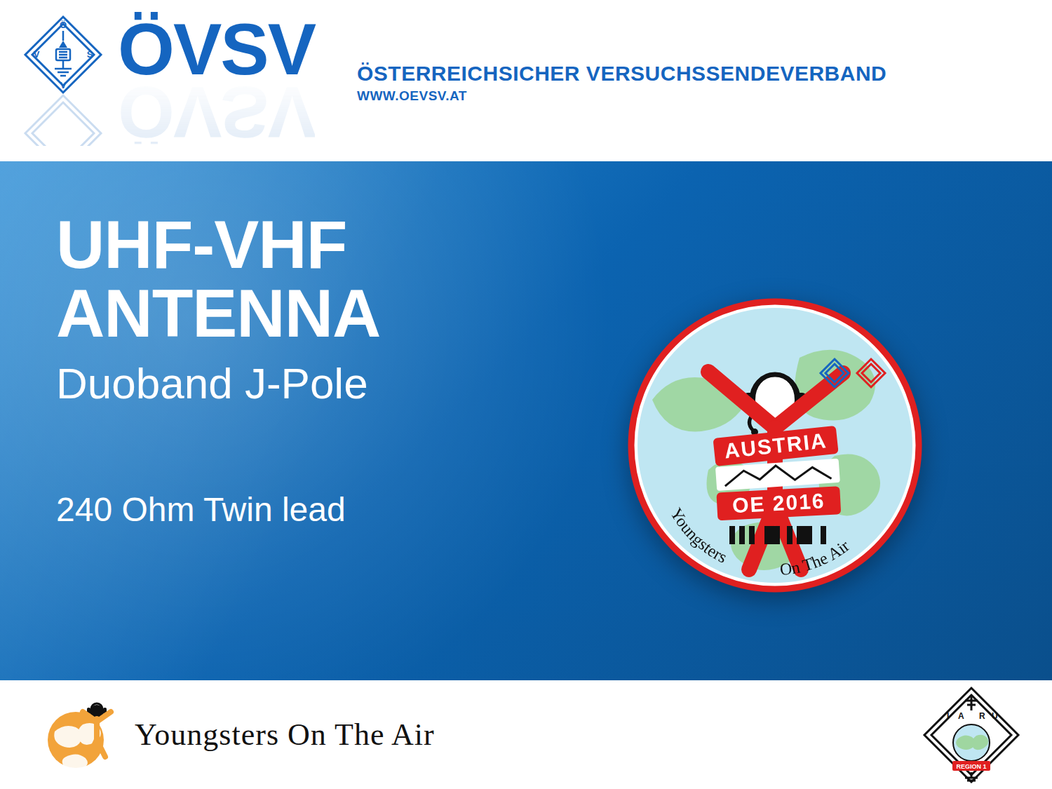Ö V S V
ÖVSV
ÖVSV
ÖSTERREICHSICHER VERSUCHSSENDEVERBAND
WWW.OEVSV.AT
UHF-VHF ANTENNA
Duoband J-Pole
240 Ohm Twin lead
AUSTRIA OE 2016 Youngsters On The Air
Youngsters On The Air
I A R U REGION 1